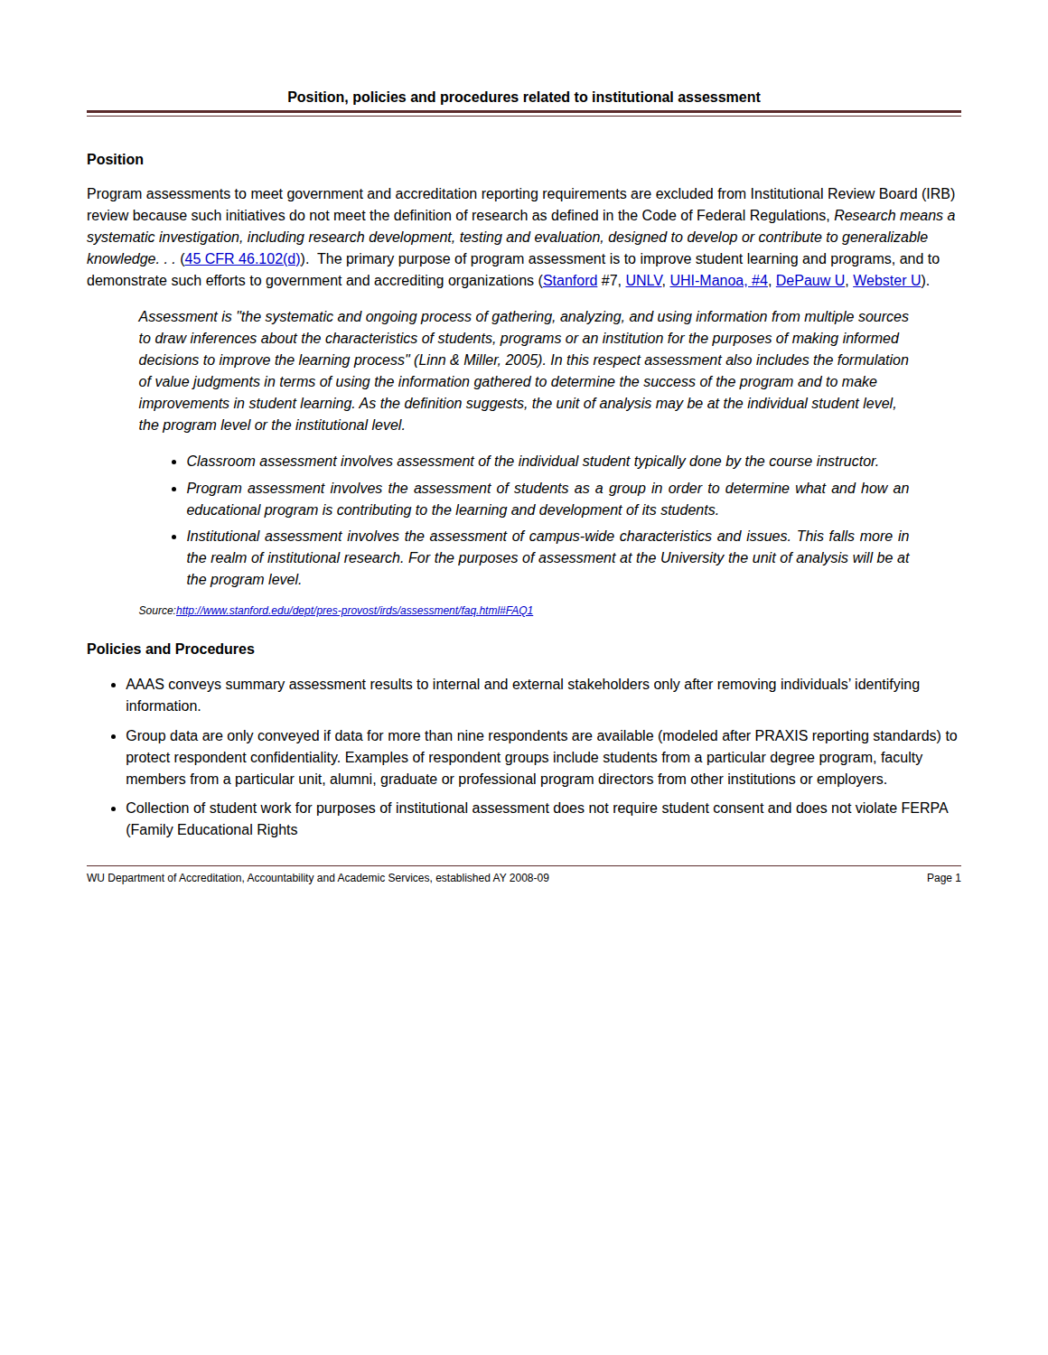Position, policies and procedures related to institutional assessment
Position
Program assessments to meet government and accreditation reporting requirements are excluded from Institutional Review Board (IRB) review because such initiatives do not meet the definition of research as defined in the Code of Federal Regulations, Research means a systematic investigation, including research development, testing and evaluation, designed to develop or contribute to generalizable knowledge. . . (45 CFR 46.102(d)). The primary purpose of program assessment is to improve student learning and programs, and to demonstrate such efforts to government and accrediting organizations (Stanford #7, UNLV, UHI-Manoa, #4, DePauw U, Webster U).
Assessment is "the systematic and ongoing process of gathering, analyzing, and using information from multiple sources to draw inferences about the characteristics of students, programs or an institution for the purposes of making informed decisions to improve the learning process" (Linn & Miller, 2005). In this respect assessment also includes the formulation of value judgments in terms of using the information gathered to determine the success of the program and to make improvements in student learning. As the definition suggests, the unit of analysis may be at the individual student level, the program level or the institutional level.
Classroom assessment involves assessment of the individual student typically done by the course instructor.
Program assessment involves the assessment of students as a group in order to determine what and how an educational program is contributing to the learning and development of its students.
Institutional assessment involves the assessment of campus-wide characteristics and issues. This falls more in the realm of institutional research. For the purposes of assessment at the University the unit of analysis will be at the program level.
Source:http://www.stanford.edu/dept/pres-provost/irds/assessment/faq.html#FAQ1
Policies and Procedures
AAAS conveys summary assessment results to internal and external stakeholders only after removing individuals’ identifying information.
Group data are only conveyed if data for more than nine respondents are available (modeled after PRAXIS reporting standards) to protect respondent confidentiality. Examples of respondent groups include students from a particular degree program, faculty members from a particular unit, alumni, graduate or professional program directors from other institutions or employers.
Collection of student work for purposes of institutional assessment does not require student consent and does not violate FERPA (Family Educational Rights
WU Department of Accreditation, Accountability and Academic Services, established AY 2008-09
Page 1